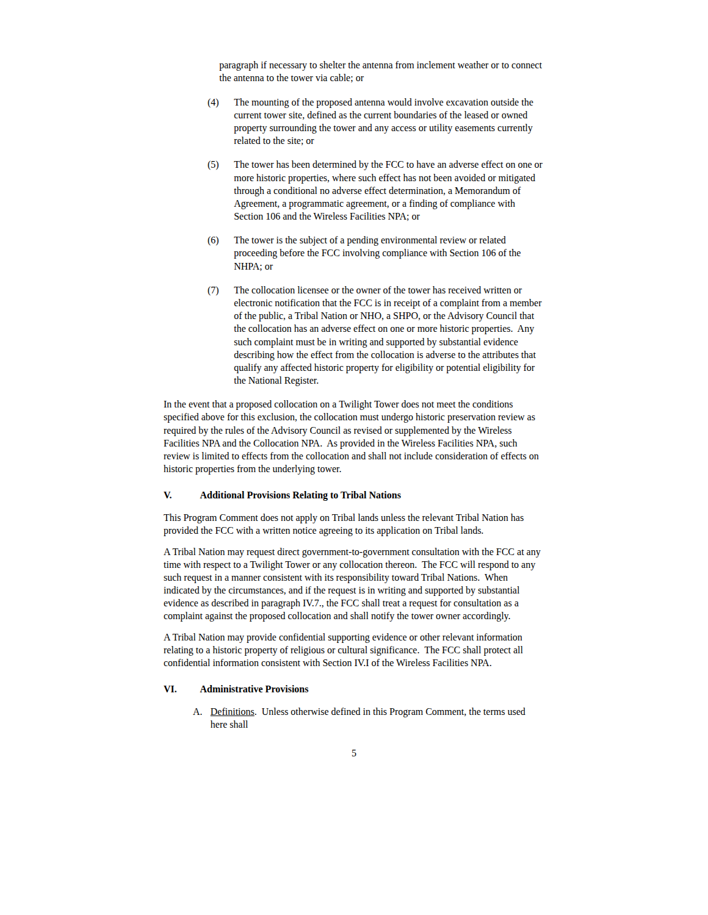paragraph if necessary to shelter the antenna from inclement weather or to connect the antenna to the tower via cable; or
(4) The mounting of the proposed antenna would involve excavation outside the current tower site, defined as the current boundaries of the leased or owned property surrounding the tower and any access or utility easements currently related to the site; or
(5) The tower has been determined by the FCC to have an adverse effect on one or more historic properties, where such effect has not been avoided or mitigated through a conditional no adverse effect determination, a Memorandum of Agreement, a programmatic agreement, or a finding of compliance with Section 106 and the Wireless Facilities NPA; or
(6) The tower is the subject of a pending environmental review or related proceeding before the FCC involving compliance with Section 106 of the NHPA; or
(7) The collocation licensee or the owner of the tower has received written or electronic notification that the FCC is in receipt of a complaint from a member of the public, a Tribal Nation or NHO, a SHPO, or the Advisory Council that the collocation has an adverse effect on one or more historic properties. Any such complaint must be in writing and supported by substantial evidence describing how the effect from the collocation is adverse to the attributes that qualify any affected historic property for eligibility or potential eligibility for the National Register.
In the event that a proposed collocation on a Twilight Tower does not meet the conditions specified above for this exclusion, the collocation must undergo historic preservation review as required by the rules of the Advisory Council as revised or supplemented by the Wireless Facilities NPA and the Collocation NPA. As provided in the Wireless Facilities NPA, such review is limited to effects from the collocation and shall not include consideration of effects on historic properties from the underlying tower.
V. Additional Provisions Relating to Tribal Nations
This Program Comment does not apply on Tribal lands unless the relevant Tribal Nation has provided the FCC with a written notice agreeing to its application on Tribal lands.
A Tribal Nation may request direct government-to-government consultation with the FCC at any time with respect to a Twilight Tower or any collocation thereon. The FCC will respond to any such request in a manner consistent with its responsibility toward Tribal Nations. When indicated by the circumstances, and if the request is in writing and supported by substantial evidence as described in paragraph IV.7., the FCC shall treat a request for consultation as a complaint against the proposed collocation and shall notify the tower owner accordingly.
A Tribal Nation may provide confidential supporting evidence or other relevant information relating to a historic property of religious or cultural significance. The FCC shall protect all confidential information consistent with Section IV.I of the Wireless Facilities NPA.
VI. Administrative Provisions
A. Definitions. Unless otherwise defined in this Program Comment, the terms used here shall
5